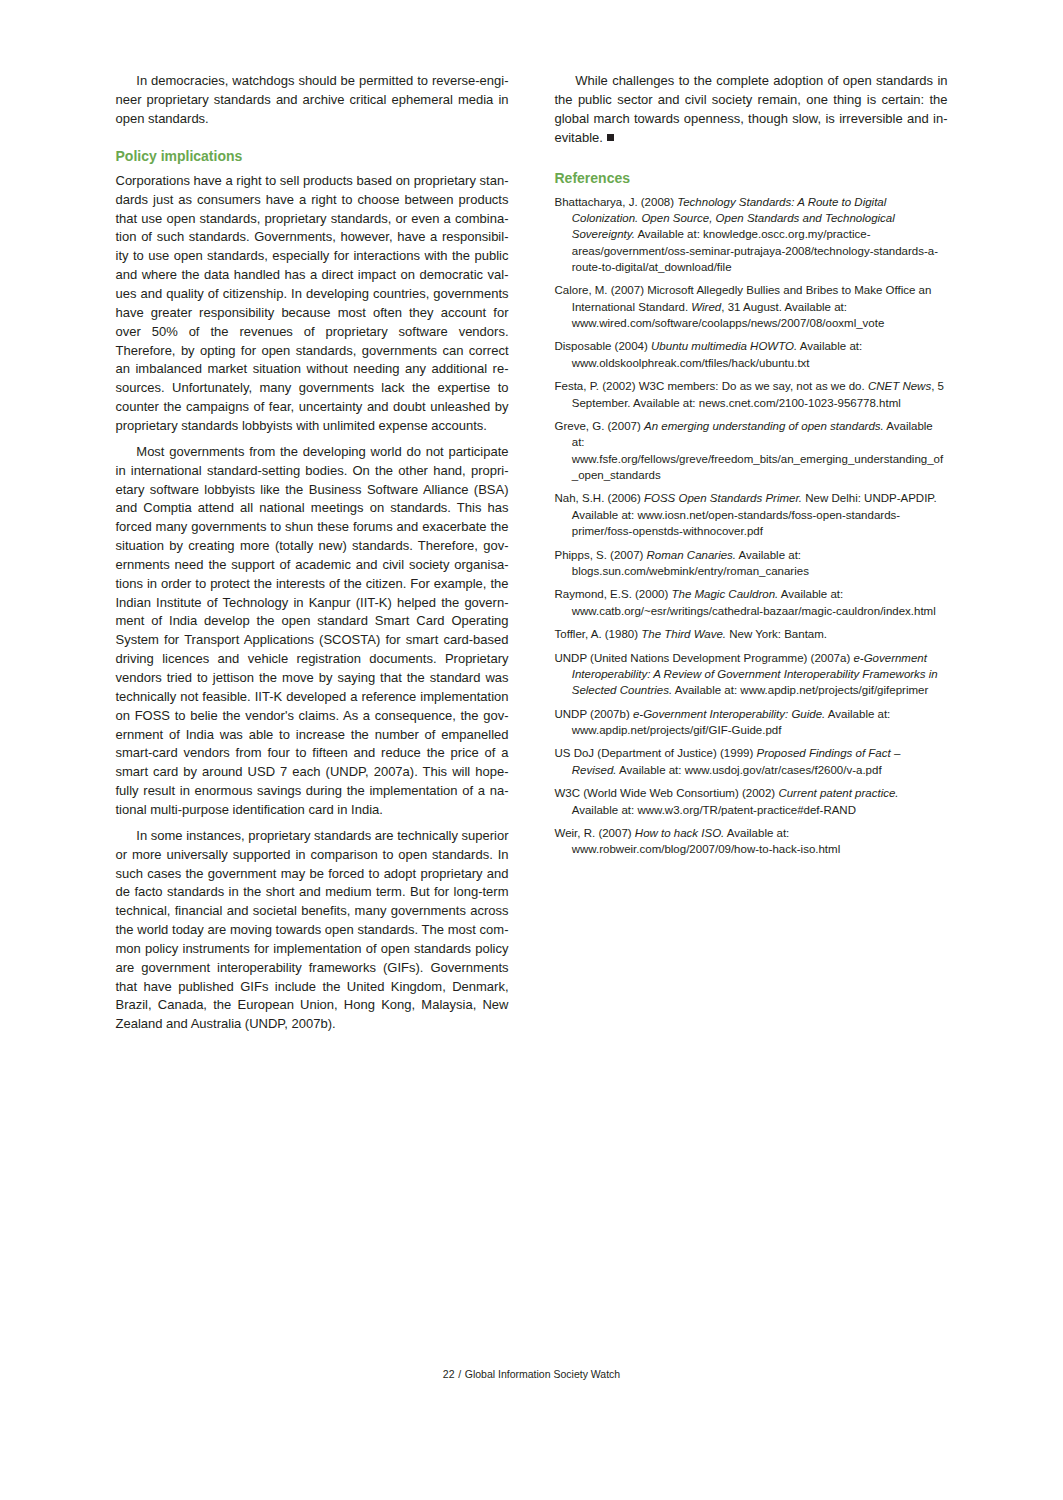In democracies, watchdogs should be permitted to reverse-engineer proprietary standards and archive critical ephemeral media in open standards.
Policy implications
Corporations have a right to sell products based on proprietary standards just as consumers have a right to choose between products that use open standards, proprietary standards, or even a combination of such standards. Governments, however, have a responsibility to use open standards, especially for interactions with the public and where the data handled has a direct impact on democratic values and quality of citizenship. In developing countries, governments have greater responsibility because most often they account for over 50% of the revenues of proprietary software vendors. Therefore, by opting for open standards, governments can correct an imbalanced market situation without needing any additional resources. Unfortunately, many governments lack the expertise to counter the campaigns of fear, uncertainty and doubt unleashed by proprietary standards lobbyists with unlimited expense accounts.
Most governments from the developing world do not participate in international standard-setting bodies. On the other hand, proprietary software lobbyists like the Business Software Alliance (BSA) and Comptia attend all national meetings on standards. This has forced many governments to shun these forums and exacerbate the situation by creating more (totally new) standards. Therefore, governments need the support of academic and civil society organisations in order to protect the interests of the citizen. For example, the Indian Institute of Technology in Kanpur (IIT-K) helped the government of India develop the open standard Smart Card Operating System for Transport Applications (SCOSTA) for smart card-based driving licences and vehicle registration documents. Proprietary vendors tried to jettison the move by saying that the standard was technically not feasible. IIT-K developed a reference implementation on FOSS to belie the vendor's claims. As a consequence, the government of India was able to increase the number of empanelled smart-card vendors from four to fifteen and reduce the price of a smart card by around USD 7 each (UNDP, 2007a). This will hopefully result in enormous savings during the implementation of a national multi-purpose identification card in India.
In some instances, proprietary standards are technically superior or more universally supported in comparison to open standards. In such cases the government may be forced to adopt proprietary and de facto standards in the short and medium term. But for long-term technical, financial and societal benefits, many governments across the world today are moving towards open standards. The most common policy instruments for implementation of open standards policy are government interoperability frameworks (GIFs). Governments that have published GIFs include the United Kingdom, Denmark, Brazil, Canada, the European Union, Hong Kong, Malaysia, New Zealand and Australia (UNDP, 2007b).
While challenges to the complete adoption of open standards in the public sector and civil society remain, one thing is certain: the global march towards openness, though slow, is irreversible and inevitable.
References
Bhattacharya, J. (2008) Technology Standards: A Route to Digital Colonization. Open Source, Open Standards and Technological Sovereignty. Available at: knowledge.oscc.org.my/practice-areas/government/oss-seminar-putrajaya-2008/technology-standards-a-route-to-digital/at_download/file
Calore, M. (2007) Microsoft Allegedly Bullies and Bribes to Make Office an International Standard. Wired, 31 August. Available at: www.wired.com/software/coolapps/news/2007/08/ooxml_vote
Disposable (2004) Ubuntu multimedia HOWTO. Available at: www.oldskoolphreak.com/tfiles/hack/ubuntu.txt
Festa, P. (2002) W3C members: Do as we say, not as we do. CNET News, 5 September. Available at: news.cnet.com/2100-1023-956778.html
Greve, G. (2007) An emerging understanding of open standards. Available at: www.fsfe.org/fellows/greve/freedom_bits/an_emerging_understanding_of_open_standards
Nah, S.H. (2006) FOSS Open Standards Primer. New Delhi: UNDP-APDIP. Available at: www.iosn.net/open-standards/foss-open-standards-primer/foss-openstds-withnocover.pdf
Phipps, S. (2007) Roman Canaries. Available at: blogs.sun.com/webmink/entry/roman_canaries
Raymond, E.S. (2000) The Magic Cauldron. Available at: www.catb.org/~esr/writings/cathedral-bazaar/magic-cauldron/index.html
Toffler, A. (1980) The Third Wave. New York: Bantam.
UNDP (United Nations Development Programme) (2007a) e-Government Interoperability: A Review of Government Interoperability Frameworks in Selected Countries. Available at: www.apdip.net/projects/gif/gifeprimer
UNDP (2007b) e-Government Interoperability: Guide. Available at: www.apdip.net/projects/gif/GIF-Guide.pdf
US DoJ (Department of Justice) (1999) Proposed Findings of Fact – Revised. Available at: www.usdoj.gov/atr/cases/f2600/v-a.pdf
W3C (World Wide Web Consortium) (2002) Current patent practice. Available at: www.w3.org/TR/patent-practice#def-RAND
Weir, R. (2007) How to hack ISO. Available at: www.robweir.com/blog/2007/09/how-to-hack-iso.html
22/Global Information Society Watch